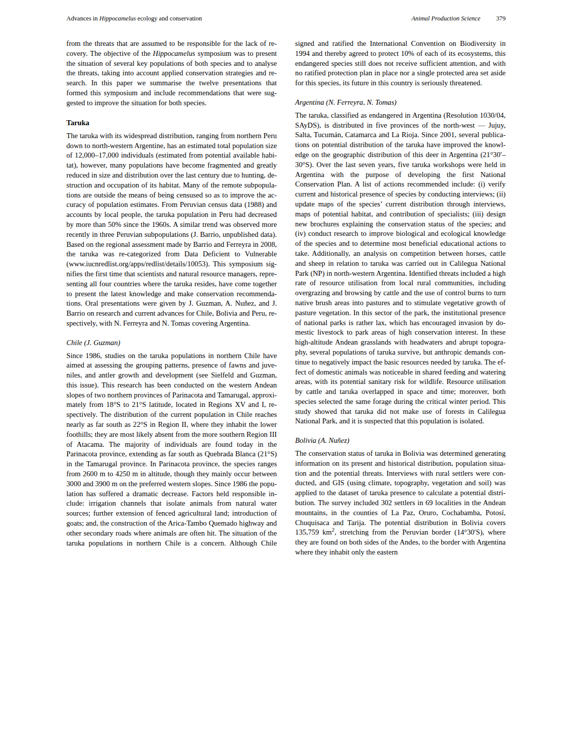Advances in Hippocamelus ecology and conservation
Animal Production Science 379
from the threats that are assumed to be responsible for the lack of recovery. The objective of the Hippocamelus symposium was to present the situation of several key populations of both species and to analyse the threats, taking into account applied conservation strategies and research. In this paper we summarise the twelve presentations that formed this symposium and include recommendations that were suggested to improve the situation for both species.
Taruka
The taruka with its widespread distribution, ranging from northern Peru down to north-western Argentine, has an estimated total population size of 12,000–17,000 individuals (estimated from potential available habitat), however, many populations have become fragmented and greatly reduced in size and distribution over the last century due to hunting, destruction and occupation of its habitat. Many of the remote subpopulations are outside the means of being censused so as to improve the accuracy of population estimates. From Peruvian census data (1988) and accounts by local people, the taruka population in Peru had decreased by more than 50% since the 1960s. A similar trend was observed more recently in three Peruvian subpopulations (J. Barrio, unpublished data). Based on the regional assessment made by Barrio and Ferreyra in 2008, the taruka was re-categorized from Data Deficient to Vulnerable (www.iucnredlist.org/apps/redlist/details/10053). This symposium signifies the first time that scientists and natural resource managers, representing all four countries where the taruka resides, have come together to present the latest knowledge and make conservation recommendations. Oral presentations were given by J. Guzman, A. Nuñez, and J. Barrio on research and current advances for Chile, Bolivia and Peru, respectively, with N. Ferreyra and N. Tomas covering Argentina.
Chile (J. Guzman)
Since 1986, studies on the taruka populations in northern Chile have aimed at assessing the grouping patterns, presence of fawns and juveniles, and antler growth and development (see Sielfeld and Guzman, this issue). This research has been conducted on the western Andean slopes of two northern provinces of Parinacota and Tamarugal, approximately from 18°S to 21°S latitude, located in Regions XV and I, respectively. The distribution of the current population in Chile reaches nearly as far south as 22°S in Region II, where they inhabit the lower foothills; they are most likely absent from the more southern Region III of Atacama. The majority of individuals are found today in the Parinacota province, extending as far south as Quebrada Blanca (21°S) in the Tamarugal province. In Parinacota province, the species ranges from 2600 m to 4250 m in altitude, though they mainly occur between 3000 and 3900 m on the preferred western slopes. Since 1986 the population has suffered a dramatic decrease. Factors held responsible include: irrigation channels that isolate animals from natural water sources; further extension of fenced agricultural land; introduction of goats; and, the construction of the Arica-Tambo Quemado highway and other secondary roads where animals are often hit. The situation of the taruka populations in northern Chile is a concern. Although Chile signed and ratified the International Convention on Biodiversity in 1994 and thereby agreed to protect 10% of each of its ecosystems, this endangered species still does not receive sufficient attention, and with no ratified protection plan in place nor a single protected area set aside for this species, its future in this country is seriously threatened.
Argentina (N. Ferreyra, N. Tomas)
The taruka, classified as endangered in Argentina (Resolution 1030/04, SAyDS), is distributed in five provinces of the north-west — Jujuy, Salta, Tucumán, Catamarca and La Rioja. Since 2001, several publications on potential distribution of the taruka have improved the knowledge on the geographic distribution of this deer in Argentina (21°30′–30°S). Over the last seven years, five taruka workshops were held in Argentina with the purpose of developing the first National Conservation Plan. A list of actions recommended include: (i) verify current and historical presence of species by conducting interviews; (ii) update maps of the species’ current distribution through interviews, maps of potential habitat, and contribution of specialists; (iii) design new brochures explaining the conservation status of the species; and (iv) conduct research to improve biological and ecological knowledge of the species and to determine most beneficial educational actions to take. Additionally, an analysis on competition between horses, cattle and sheep in relation to taruka was carried out in Calilegua National Park (NP) in north-western Argentina. Identified threats included a high rate of resource utilisation from local rural communities, including overgrazing and browsing by cattle and the use of control burns to turn native brush areas into pastures and to stimulate vegetative growth of pasture vegetation. In this sector of the park, the institutional presence of national parks is rather lax, which has encouraged invasion by domestic livestock to park areas of high conservation interest. In these high-altitude Andean grasslands with headwaters and abrupt topography, several populations of taruka survive, but anthropic demands continue to negatively impact the basic resources needed by taruka. The effect of domestic animals was noticeable in shared feeding and watering areas, with its potential sanitary risk for wildlife. Resource utilisation by cattle and taruka overlapped in space and time; moreover, both species selected the same forage during the critical winter period. This study showed that taruka did not make use of forests in Calilegua National Park, and it is suspected that this population is isolated.
Bolivia (A. Nuñez)
The conservation status of taruka in Bolivia was determined generating information on its present and historical distribution, population situation and the potential threats. Interviews with rural settlers were conducted, and GIS (using climate, topography, vegetation and soil) was applied to the dataset of taruka presence to calculate a potential distribution. The survey included 302 settlers in 69 localities in the Andean mountains, in the counties of La Paz, Oruro, Cochabamba, Potosí, Chuquisaca and Tarija. The potential distribution in Bolivia covers 135,759 km2, stretching from the Peruvian border (14°30′S), where they are found on both sides of the Andes, to the border with Argentina where they inhabit only the eastern